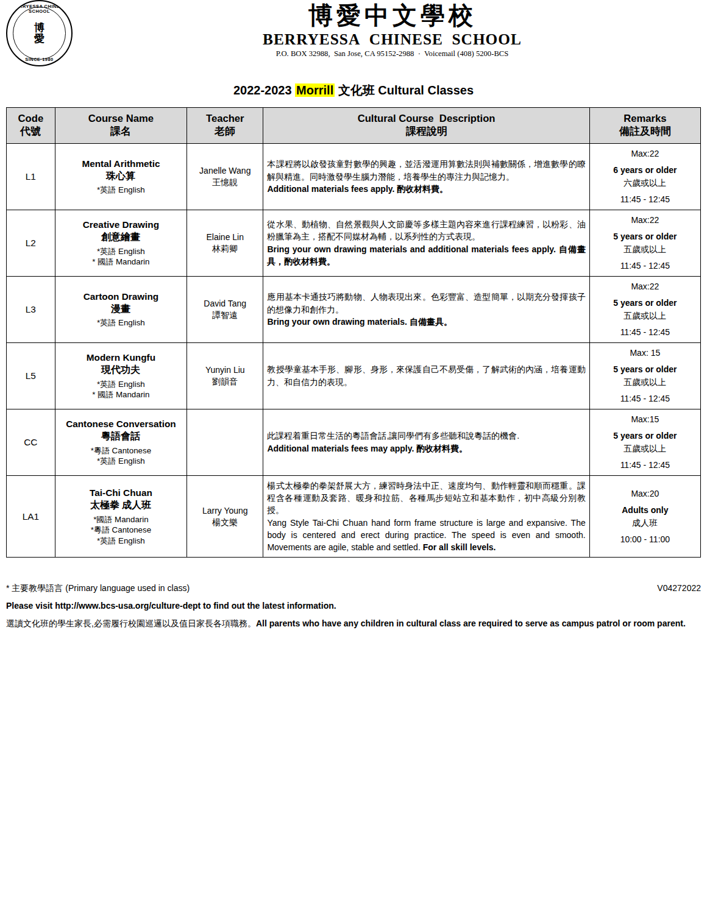BERRYESSA CHINESE SCHOOL
博
愛
SINCE 1980
博愛中文學校
BERRYESSA CHINESE SCHOOL
P.O. BOX 32988, San Jose, CA 95152-2988 · Voicemail (408) 5200-BCS
2022-2023 Morrill 文化班 Cultural Classes
| Code 代號 | Course Name 課名 | Teacher 老師 | Cultural Course Description 課程說明 | Remarks 備註及時間 |
| --- | --- | --- | --- | --- |
| L1 | Mental Arithmetic 珠心算 *英語 English | Janelle Wang 王憶靚 | 本課程將以啟發孩童對數學的興趣，並活潑運用算數法則與補數關係，增進數學的瞭解與精進。同時激發學生腦力潛能，培養學生的專注力與記憶力。 Additional materials fees apply. 酌收材料費。 | Max:22 6 years or older 六歲或以上 11:45 - 12:45 |
| L2 | Creative Drawing 創意繪畫 *英語 English * 國語 Mandarin | Elaine Lin 林莉卿 | 從水果、動植物、自然景觀與人文節慶等多樣主題內容來進行課程練習，以粉彩、油粉臘筆為主，搭配不同媒材為輔，以系列性的方式表現。 Bring your own drawing materials and additional materials fees apply. 自備畫具，酌收材料費。 | Max:22 5 years or older 五歲或以上 11:45 - 12:45 |
| L3 | Cartoon Drawing 漫畫 *英語 English | David Tang 譚智遠 | 應用基本卡通技巧將動物、人物表現出來。色彩豐富、造型簡單，以期充分發揮孩子的想像力和創作力。 Bring your own drawing materials. 自備畫具。 | Max:22 5 years or older 五歲或以上 11:45 - 12:45 |
| L5 | Modern Kungfu 現代功夫 *英語 English * 國語 Mandarin | Yunyin Liu 劉韻音 | 教授學童基本手形、腳形、身形，來保護自己不易受傷，了解武術的內涵，培養運動力、和自信力的表現。 | Max: 15 5 years or older 五歲或以上 11:45 - 12:45 |
| CC | Cantonese Conversation 粵語會話 *粵語 Cantonese *英語 English | | 此課程着重日常生活的粵語會話,讓同學們有多些聽和說粵話的機會. Additional materials fees may apply. 酌收材料費。 | Max:15 5 years or older 五歲或以上 11:45 - 12:45 |
| LA1 | Tai-Chi Chuan 太極拳 成人班 *國語 Mandarin *粵語 Cantonese *英語 English | Larry Young 楊文樂 | 楊式太極拳的拳架舒展大方，練習時身法中正、速度均勻、動作輕靈和順而穩重。課程含各種運動及套路、暖身和拉筋、各種馬步短站立和基本動作，初中高級分別教授。 Yang Style Tai-Chi Chuan hand form frame structure is large and expansive. The body is centered and erect during practice. The speed is even and smooth. Movements are agile, stable and settled. For all skill levels. | Max:20 Adults only 成人班 10:00 - 11:00 |
* 主要教學語言 (Primary language used in class) V04272022
Please visit http://www.bcs-usa.org/culture-dept to find out the latest information.
選讀文化班的學生家長,必需履行校園巡邏以及值日家長各項職務。All parents who have any children in cultural class are required to serve as campus patrol or room parent.